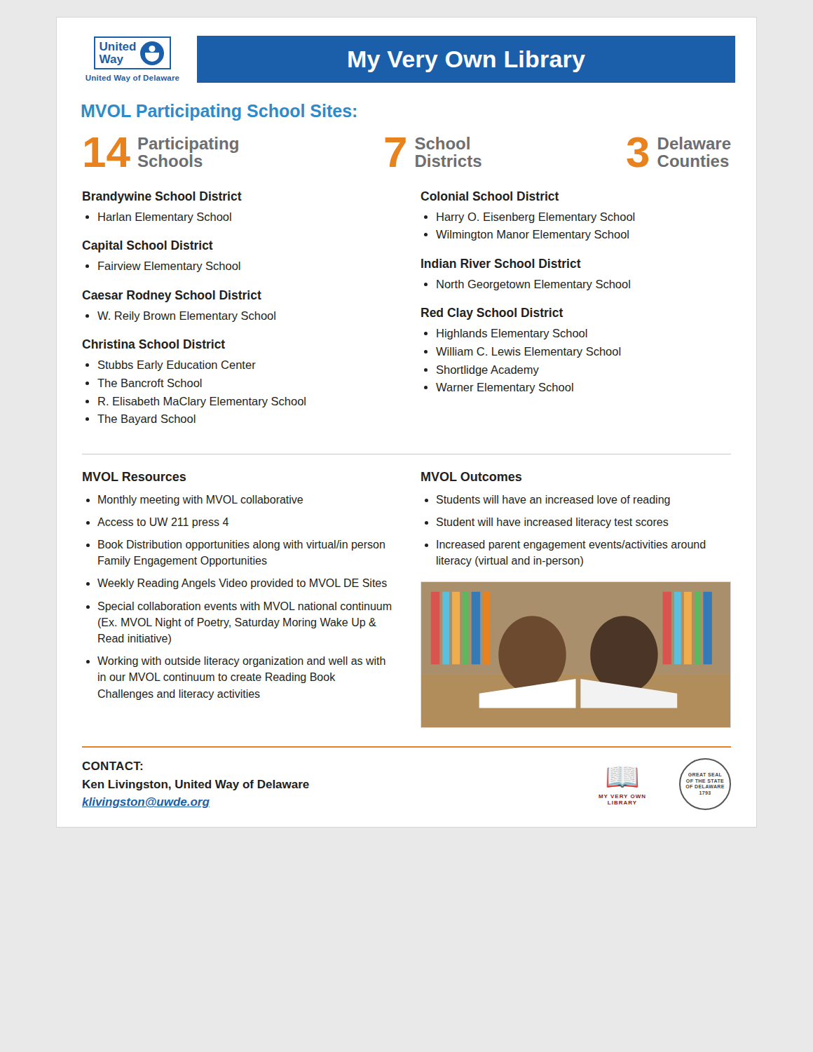United
Way
United Way of Delaware
My Very Own Library
MVOL Participating School Sites:
14 Participating
Schools
7 School
Districts
3 Delaware
Counties
Brandywine School District
Harlan Elementary School
Capital School District
Fairview Elementary School
Caesar Rodney School District
W. Reily Brown Elementary School
Christina School District
Stubbs Early Education Center
The Bancroft School
R. Elisabeth MaClary Elementary School
The Bayard School
Colonial School District
Harry O. Eisenberg Elementary School
Wilmington Manor Elementary School
Indian River School District
North Georgetown Elementary School
Red Clay School District
Highlands Elementary School
William C. Lewis Elementary School
Shortlidge Academy
Warner Elementary School
MVOL Resources
Monthly meeting with MVOL collaborative
Access to UW 211 press 4
Book Distribution opportunities along with virtual/in person Family Engagement Opportunities
Weekly Reading Angels Video provided to MVOL DE Sites
Special collaboration events with MVOL national continuum (Ex. MVOL Night of Poetry, Saturday Moring Wake Up & Read initiative)
Working with outside literacy organization and well as with in our MVOL continuum to create Reading Book Challenges and literacy activities
MVOL Outcomes
Students will have an increased love of reading
Student will have increased literacy test scores
Increased parent engagement events/activities around literacy (virtual and in-person)
CONTACT:
Ken Livingston, United Way of Delaware
klivingston@uwde.org
📖
MY VERY OWN LIBRARY
GREAT SEAL
OF THE STATE
OF DELAWARE
1793